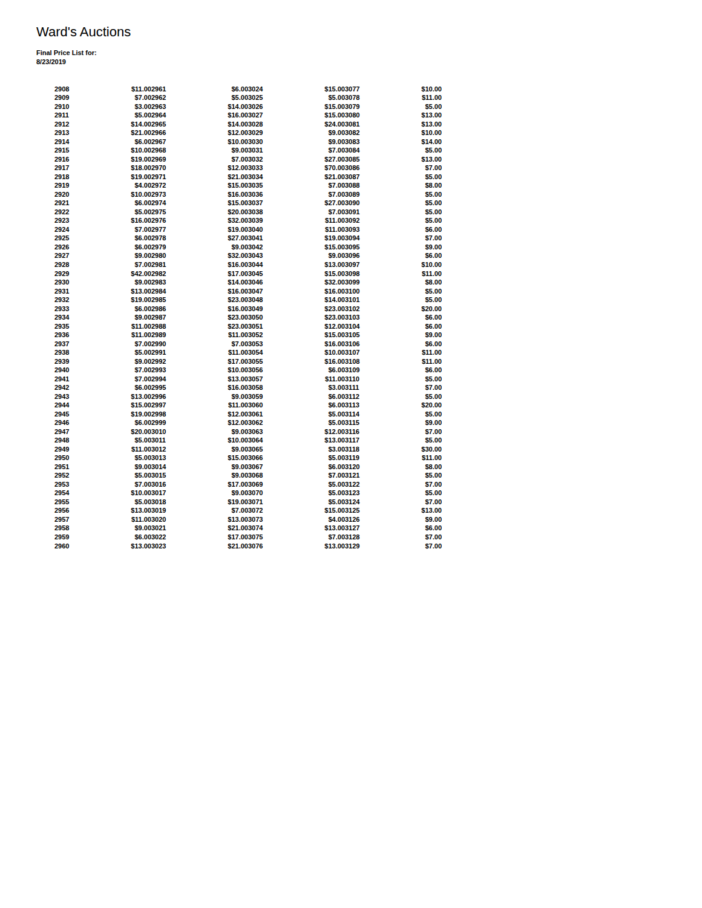Ward's Auctions
Final Price List for:
8/23/2019
| 2908 | $11.00 | 2961 | $6.00 | 3024 | $15.00 | 3077 | $10.00 |
| 2909 | $7.00 | 2962 | $5.00 | 3025 | $5.00 | 3078 | $11.00 |
| 2910 | $3.00 | 2963 | $14.00 | 3026 | $15.00 | 3079 | $5.00 |
| 2911 | $5.00 | 2964 | $16.00 | 3027 | $15.00 | 3080 | $13.00 |
| 2912 | $14.00 | 2965 | $14.00 | 3028 | $24.00 | 3081 | $13.00 |
| 2913 | $21.00 | 2966 | $12.00 | 3029 | $9.00 | 3082 | $10.00 |
| 2914 | $6.00 | 2967 | $10.00 | 3030 | $9.00 | 3083 | $14.00 |
| 2915 | $10.00 | 2968 | $9.00 | 3031 | $7.00 | 3084 | $5.00 |
| 2916 | $19.00 | 2969 | $7.00 | 3032 | $27.00 | 3085 | $13.00 |
| 2917 | $18.00 | 2970 | $12.00 | 3033 | $70.00 | 3086 | $7.00 |
| 2918 | $19.00 | 2971 | $21.00 | 3034 | $21.00 | 3087 | $5.00 |
| 2919 | $4.00 | 2972 | $15.00 | 3035 | $7.00 | 3088 | $8.00 |
| 2920 | $10.00 | 2973 | $16.00 | 3036 | $7.00 | 3089 | $5.00 |
| 2921 | $6.00 | 2974 | $15.00 | 3037 | $27.00 | 3090 | $5.00 |
| 2922 | $5.00 | 2975 | $20.00 | 3038 | $7.00 | 3091 | $5.00 |
| 2923 | $16.00 | 2976 | $32.00 | 3039 | $11.00 | 3092 | $5.00 |
| 2924 | $7.00 | 2977 | $19.00 | 3040 | $11.00 | 3093 | $6.00 |
| 2925 | $6.00 | 2978 | $27.00 | 3041 | $19.00 | 3094 | $7.00 |
| 2926 | $6.00 | 2979 | $9.00 | 3042 | $15.00 | 3095 | $9.00 |
| 2927 | $9.00 | 2980 | $32.00 | 3043 | $9.00 | 3096 | $6.00 |
| 2928 | $7.00 | 2981 | $16.00 | 3044 | $13.00 | 3097 | $10.00 |
| 2929 | $42.00 | 2982 | $17.00 | 3045 | $15.00 | 3098 | $11.00 |
| 2930 | $9.00 | 2983 | $14.00 | 3046 | $32.00 | 3099 | $8.00 |
| 2931 | $13.00 | 2984 | $16.00 | 3047 | $16.00 | 3100 | $5.00 |
| 2932 | $19.00 | 2985 | $23.00 | 3048 | $14.00 | 3101 | $5.00 |
| 2933 | $6.00 | 2986 | $16.00 | 3049 | $23.00 | 3102 | $20.00 |
| 2934 | $9.00 | 2987 | $23.00 | 3050 | $23.00 | 3103 | $6.00 |
| 2935 | $11.00 | 2988 | $23.00 | 3051 | $12.00 | 3104 | $6.00 |
| 2936 | $11.00 | 2989 | $11.00 | 3052 | $15.00 | 3105 | $9.00 |
| 2937 | $7.00 | 2990 | $7.00 | 3053 | $16.00 | 3106 | $6.00 |
| 2938 | $5.00 | 2991 | $11.00 | 3054 | $10.00 | 3107 | $11.00 |
| 2939 | $9.00 | 2992 | $17.00 | 3055 | $16.00 | 3108 | $11.00 |
| 2940 | $7.00 | 2993 | $10.00 | 3056 | $6.00 | 3109 | $6.00 |
| 2941 | $7.00 | 2994 | $13.00 | 3057 | $11.00 | 3110 | $5.00 |
| 2942 | $6.00 | 2995 | $16.00 | 3058 | $3.00 | 3111 | $7.00 |
| 2943 | $13.00 | 2996 | $9.00 | 3059 | $6.00 | 3112 | $5.00 |
| 2944 | $15.00 | 2997 | $11.00 | 3060 | $6.00 | 3113 | $20.00 |
| 2945 | $19.00 | 2998 | $12.00 | 3061 | $5.00 | 3114 | $5.00 |
| 2946 | $6.00 | 2999 | $12.00 | 3062 | $5.00 | 3115 | $9.00 |
| 2947 | $20.00 | 3010 | $9.00 | 3063 | $12.00 | 3116 | $7.00 |
| 2948 | $5.00 | 3011 | $10.00 | 3064 | $13.00 | 3117 | $5.00 |
| 2949 | $11.00 | 3012 | $9.00 | 3065 | $3.00 | 3118 | $30.00 |
| 2950 | $5.00 | 3013 | $15.00 | 3066 | $5.00 | 3119 | $11.00 |
| 2951 | $9.00 | 3014 | $9.00 | 3067 | $6.00 | 3120 | $8.00 |
| 2952 | $5.00 | 3015 | $9.00 | 3068 | $7.00 | 3121 | $5.00 |
| 2953 | $7.00 | 3016 | $17.00 | 3069 | $5.00 | 3122 | $7.00 |
| 2954 | $10.00 | 3017 | $9.00 | 3070 | $5.00 | 3123 | $5.00 |
| 2955 | $5.00 | 3018 | $19.00 | 3071 | $5.00 | 3124 | $7.00 |
| 2956 | $13.00 | 3019 | $7.00 | 3072 | $15.00 | 3125 | $13.00 |
| 2957 | $11.00 | 3020 | $13.00 | 3073 | $4.00 | 3126 | $9.00 |
| 2958 | $9.00 | 3021 | $21.00 | 3074 | $13.00 | 3127 | $6.00 |
| 2959 | $6.00 | 3022 | $17.00 | 3075 | $7.00 | 3128 | $7.00 |
| 2960 | $13.00 | 3023 | $21.00 | 3076 | $13.00 | 3129 | $7.00 |